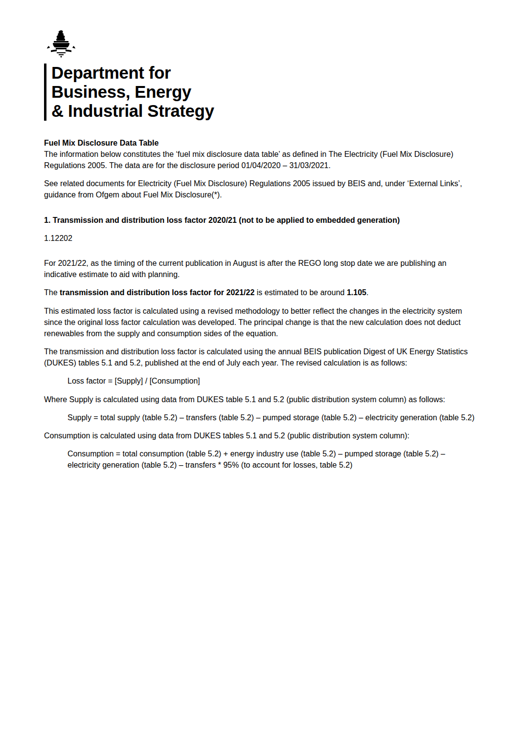Department for
Business, Energy
& Industrial Strategy
Fuel Mix Disclosure Data Table
The information below constitutes the ‘fuel mix disclosure data table’ as defined in The Electricity (Fuel Mix Disclosure) Regulations 2005. The data are for the disclosure period 01/04/2020 – 31/03/2021.
See related documents for Electricity (Fuel Mix Disclosure) Regulations 2005 issued by BEIS and, under ‘External Links’, guidance from Ofgem about Fuel Mix Disclosure(*).
1. Transmission and distribution loss factor 2020/21 (not to be applied to embedded generation)
1.12202
For 2021/22, as the timing of the current publication in August is after the REGO long stop date we are publishing an indicative estimate to aid with planning.
The transmission and distribution loss factor for 2021/22 is estimated to be around 1.105.
This estimated loss factor is calculated using a revised methodology to better reflect the changes in the electricity system since the original loss factor calculation was developed. The principal change is that the new calculation does not deduct renewables from the supply and consumption sides of the equation.
The transmission and distribution loss factor is calculated using the annual BEIS publication Digest of UK Energy Statistics (DUKES) tables 5.1 and 5.2, published at the end of July each year. The revised calculation is as follows:
Loss factor = [Supply] / [Consumption]
Where Supply is calculated using data from DUKES table 5.1 and 5.2 (public distribution system column) as follows:
Supply = total supply (table 5.2) – transfers (table 5.2) – pumped storage (table 5.2) – electricity generation (table 5.2)
Consumption is calculated using data from DUKES tables 5.1 and 5.2 (public distribution system column):
Consumption = total consumption (table 5.2) + energy industry use (table 5.2) – pumped storage (table 5.2) – electricity generation (table 5.2) – transfers * 95% (to account for losses, table 5.2)